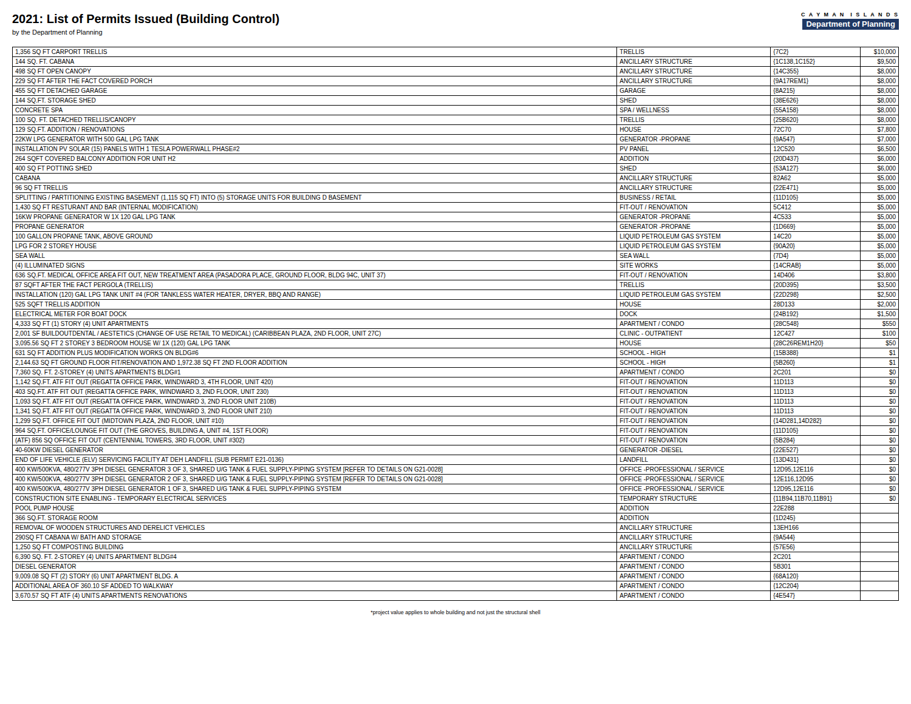2021: List of Permits Issued (Building Control)
by the Department of Planning
C A Y M A N I S L A N D S
Department of Planning
| 1,356 SQ FT CARPORT TRELLIS | TRELLIS | {7C2} | $10,000 |
| 144 SQ. FT. CABANA | ANCILLARY STRUCTURE | {1C138,1C152} | $9,500 |
| 498 SQ FT OPEN CANOPY | ANCILLARY STRUCTURE | {14C355} | $8,000 |
| 229 SQ FT AFTER THE FACT COVERED PORCH | ANCILLARY STRUCTURE | {9A17REM1} | $8,000 |
| 455 SQ FT DETACHED GARAGE | GARAGE | {8A215} | $8,000 |
| 144 SQ.FT. STORAGE SHED | SHED | {38E626} | $8,000 |
| CONCRETE SPA | SPA / WELLNESS | {55A158} | $8,000 |
| 100 SQ. FT. DETACHED TRELLIS/CANOPY | TRELLIS | {25B620} | $8,000 |
| 129 SQ.FT. ADDITION / RENOVATIONS | HOUSE | 72C70 | $7,800 |
| 22KW LPG GENERATOR WITH 500 GAL LPG TANK | GENERATOR -PROPANE | {9A547} | $7,000 |
| INSTALLATION PV SOLAR (15) PANELS WITH 1 TESLA POWERWALL PHASE#2 | PV PANEL | 12C520 | $6,500 |
| 264 SQFT COVERED BALCONY ADDITION FOR UNIT H2 | ADDITION | {20D437} | $6,000 |
| 400 SQ FT POTTING SHED | SHED | {53A127} | $6,000 |
| CABANA | ANCILLARY STRUCTURE | 82A62 | $5,000 |
| 96 SQ FT TRELLIS | ANCILLARY STRUCTURE | {22E471} | $5,000 |
| SPLITTING / PARTITIONING EXISTING BASEMENT (1,115 SQ FT) INTO (5) STORAGE UNITS FOR BUILDING D BASEMENT | BUSINESS / RETAIL | {11D105} | $5,000 |
| 1,430 SQ FT RESTURANT AND BAR (INTERNAL MODIFICATION) | FIT-OUT / RENOVATION | 5C412 | $5,000 |
| 16KW PROPANE GENERATOR W 1X 120 GAL LPG TANK | GENERATOR -PROPANE | 4C533 | $5,000 |
| PROPANE GENERATOR | GENERATOR -PROPANE | {1D669} | $5,000 |
| 100 GALLON PROPANE TANK, ABOVE GROUND | LIQUID PETROLEUM GAS SYSTEM | 14C20 | $5,000 |
| LPG FOR 2 STOREY HOUSE | LIQUID PETROLEUM GAS SYSTEM | {90A20} | $5,000 |
| SEA WALL | SEA WALL | {7D4} | $5,000 |
| (4) ILLUMINATED SIGNS | SITE WORKS | {14CRAB} | $5,000 |
| 636 SQ.FT. MEDICAL OFFICE AREA FIT OUT, NEW TREATMENT AREA (PASADORA PLACE, GROUND FLOOR, BLDG 94C, UNIT 37) | FIT-OUT / RENOVATION | 14D406 | $3,800 |
| 87 SQFT AFTER THE FACT PERGOLA (TRELLIS) | TRELLIS | {20D395} | $3,500 |
| INSTALLATION (120) GAL LPG TANK UNIT #4 (FOR TANKLESS WATER HEATER, DRYER, BBQ AND RANGE) | LIQUID PETROLEUM GAS SYSTEM | {22D298} | $2,500 |
| 525 SQFT TRELLIS ADDITION | HOUSE | 28D133 | $2,000 |
| ELECTRICAL METER FOR BOAT DOCK | DOCK | {24B192} | $1,500 |
| 4,333 SQ FT (1) STORY (4) UNIT APARTMENTS | APARTMENT / CONDO | {28C548} | $550 |
| 2,001 SF BUILDOUTDENTAL / AESTETICS (CHANGE OF USE RETAIL TO MEDICAL) (CARIBBEAN PLAZA, 2ND FLOOR, UNIT 27C) | CLINIC - OUTPATIENT | 12C427 | $100 |
| 3,095.56 SQ FT 2 STOREY 3 BEDROOM HOUSE W/ 1X (120) GAL LPG TANK | HOUSE | {28C26REM1H20} | $50 |
| 631 SQ FT ADDITION PLUS MODIFICATION WORKS ON BLDG#6 | SCHOOL - HIGH | {15B388} | $1 |
| 2,144.63 SQ FT GROUND FLOOR FIT/RENOVATION AND 1,972.38 SQ FT 2ND FLOOR ADDITION | SCHOOL - HIGH | {5B260} | $1 |
| 7,360 SQ. FT. 2-STOREY (4) UNITS APARTMENTS BLDG#1 | APARTMENT / CONDO | 2C201 | $0 |
| 1,142 SQ.FT. ATF FIT OUT (REGATTA OFFICE PARK, WINDWARD 3, 4TH FLOOR, UNIT 420) | FIT-OUT / RENOVATION | 11D113 | $0 |
| 403 SQ.FT. ATF FIT OUT (REGATTA OFFICE PARK, WINDWARD 3, 2ND FLOOR, UNIT 230) | FIT-OUT / RENOVATION | 11D113 | $0 |
| 1,093 SQ.FT. ATF FIT OUT (REGATTA OFFICE PARK, WINDWARD 3, 2ND FLOOR UNIT 210B) | FIT-OUT / RENOVATION | 11D113 | $0 |
| 1,341 SQ.FT. ATF FIT OUT (REGATTA OFFICE PARK, WINDWARD 3, 2ND FLOOR UNIT 210) | FIT-OUT / RENOVATION | 11D113 | $0 |
| 1,299 SQ.FT. OFFICE FIT OUT (MIDTOWN PLAZA, 2ND FLOOR, UNIT #10) | FIT-OUT / RENOVATION | {14D281,14D282} | $0 |
| 964 SQ.FT. OFFICE/LOUNGE FIT OUT (THE GROVES, BUILDING A, UNIT #4, 1ST FLOOR) | FIT-OUT / RENOVATION | {11D105} | $0 |
| (ATF) 856 SQ OFFICE FIT OUT (CENTENNIAL TOWERS, 3RD FLOOR, UNIT #302) | FIT-OUT / RENOVATION | {5B284} | $0 |
| 40-60KW DIESEL GENERATOR | GENERATOR -DIESEL | {22E527} | $0 |
| END OF LIFE VEHICLE (ELV) SERVICING FACILITY AT DEH LANDFILL (SUB PERMIT E21-0136) | LANDFILL | {13D431} | $0 |
| 400 KW/500KVA, 480/277V 3PH DIESEL GENERATOR 3 OF 3, SHARED U/G TANK & FUEL SUPPLY-PIPING SYSTEM [REFER TO DETAILS ON G21-0028] | OFFICE -PROFESSIONAL / SERVICE | 12D95,12E116 | $0 |
| 400 KW/500KVA, 480/277V 3PH DIESEL GENERATOR 2 OF 3, SHARED U/G TANK & FUEL SUPPLY-PIPING SYSTEM [REFER TO DETAILS ON G21-0028] | OFFICE -PROFESSIONAL / SERVICE | 12E116,12D95 | $0 |
| 400 KW/500KVA, 480/277V 3PH DIESEL GENERATOR 1 OF 3, SHARED U/G TANK & FUEL SUPPLY-PIPING SYSTEM | OFFICE -PROFESSIONAL / SERVICE | 12D95,12E116 | $0 |
| CONSTRUCTION SITE ENABLING - TEMPORARY ELECTRICAL SERVICES | TEMPORARY STRUCTURE | {11B94,11B70,11B91} | $0 |
| POOL PUMP HOUSE | ADDITION | 22E288 | |
| 366 SQ.FT. STORAGE ROOM | ADDITION | {1D245} | |
| REMOVAL OF WOODEN STRUCTURES AND DERELICT VEHICLES | ANCILLARY STRUCTURE | 13EH166 | |
| 290SQ FT CABANA W/ BATH AND STORAGE | ANCILLARY STRUCTURE | {9A544} | |
| 1,250 SQ FT COMPOSTING BUILDING | ANCILLARY STRUCTURE | {57E56} | |
| 6,390 SQ. FT. 2-STOREY (4) UNITS APARTMENT BLDG#4 | APARTMENT / CONDO | 2C201 | |
| DIESEL GENERATOR | APARTMENT / CONDO | 5B301 | |
| 9,009.08 SQ FT (2) STORY (6) UNIT APARTMENT BLDG. A | APARTMENT / CONDO | {68A120} | |
| ADDITIONAL AREA OF 360.10 SF ADDED TO WALKWAY | APARTMENT / CONDO | {12C204} | |
| 3,670.57 SQ FT ATF (4) UNITS APARTMENTS RENOVATIONS | APARTMENT / CONDO | {4E547} | |
*project value applies to whole building and not just the structural shell